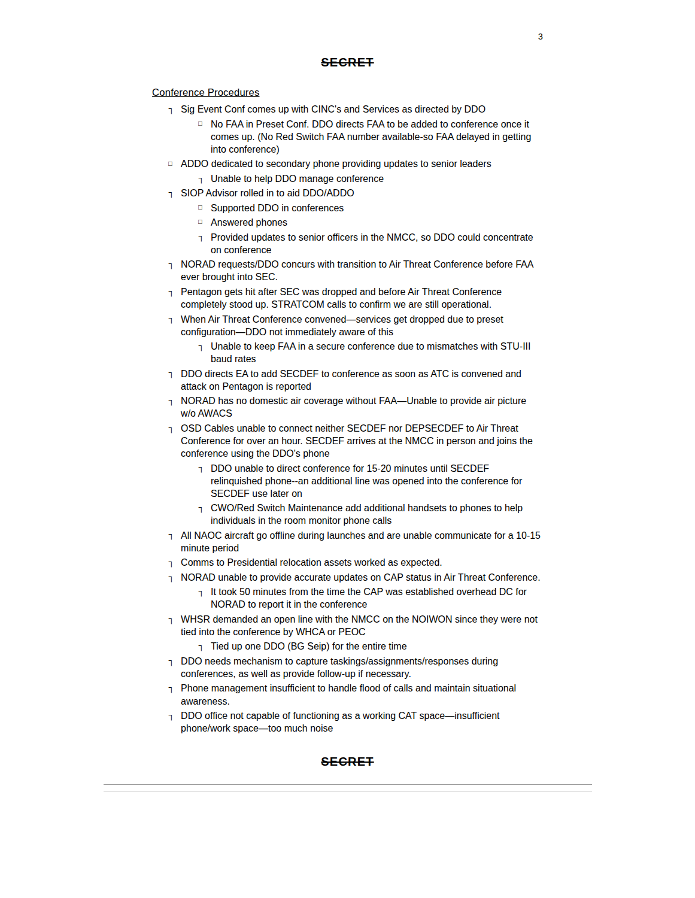3
SECRET
Conference Procedures
Sig Event Conf comes up with CINC's and Services as directed by DDO
No FAA in Preset Conf. DDO directs FAA to be added to conference once it comes up. (No Red Switch FAA number available-so FAA delayed in getting into conference)
ADDO dedicated to secondary phone providing updates to senior leaders
Unable to help DDO manage conference
SIOP Advisor rolled in to aid DDO/ADDO
Supported DDO in conferences
Answered phones
Provided updates to senior officers in the NMCC, so DDO could concentrate on conference
NORAD requests/DDO concurs with transition to Air Threat Conference before FAA ever brought into SEC.
Pentagon gets hit after SEC was dropped and before Air Threat Conference completely stood up. STRATCOM calls to confirm we are still operational.
When Air Threat Conference convened—services get dropped due to preset configuration—DDO not immediately aware of this
Unable to keep FAA in a secure conference due to mismatches with STU-III baud rates
DDO directs EA to add SECDEF to conference as soon as ATC is convened and attack on Pentagon is reported
NORAD has no domestic air coverage without FAA—Unable to provide air picture w/o AWACS
OSD Cables unable to connect neither SECDEF nor DEPSECDEF to Air Threat Conference for over an hour. SECDEF arrives at the NMCC in person and joins the conference using the DDO's phone
DDO unable to direct conference for 15-20 minutes until SECDEF relinquished phone--an additional line was opened into the conference for SECDEF use later on
CWO/Red Switch Maintenance add additional handsets to phones to help individuals in the room monitor phone calls
All NAOC aircraft go offline during launches and are unable communicate for a 10-15 minute period
Comms to Presidential relocation assets worked as expected.
NORAD unable to provide accurate updates on CAP status in Air Threat Conference.
It took 50 minutes from the time the CAP was established overhead DC for NORAD to report it in the conference
WHSR demanded an open line with the NMCC on the NOIWON since they were not tied into the conference by WHCA or PEOC
Tied up one DDO (BG Seip) for the entire time
DDO needs mechanism to capture taskings/assignments/responses during conferences, as well as provide follow-up if necessary.
Phone management insufficient to handle flood of calls and maintain situational awareness.
DDO office not capable of functioning as a working CAT space—insufficient phone/work space—too much noise
SECRET